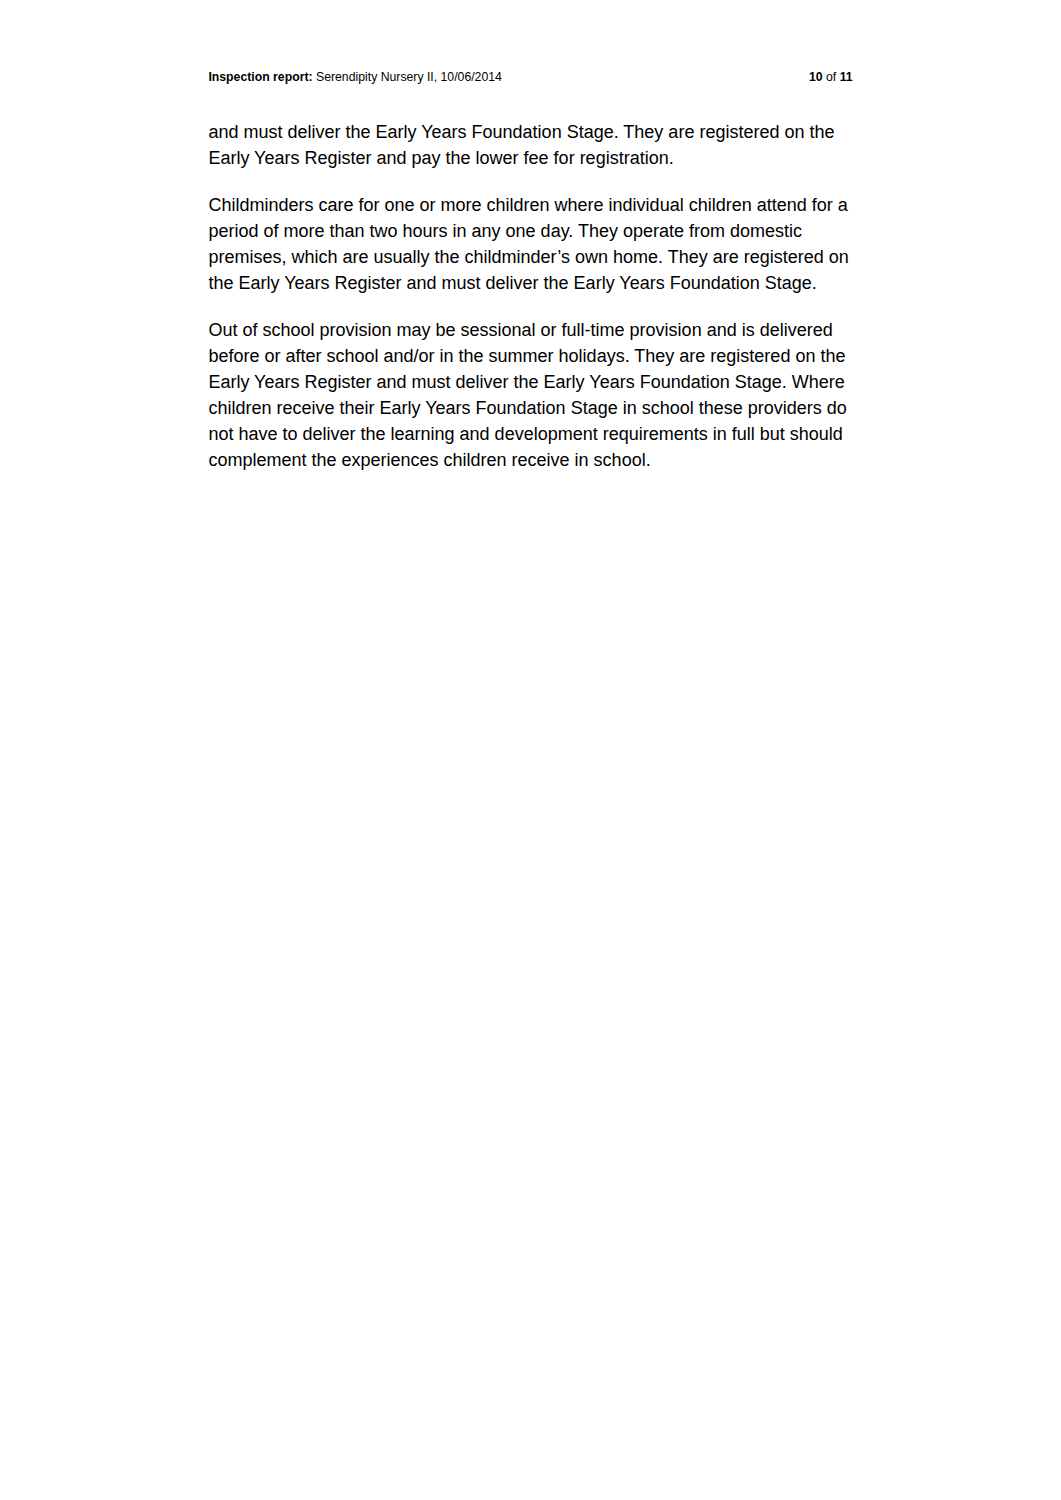Inspection report: Serendipity Nursery II, 10/06/2014
10 of 11
and must deliver the Early Years Foundation Stage. They are registered on the Early Years Register and pay the lower fee for registration.
Childminders care for one or more children where individual children attend for a period of more than two hours in any one day. They operate from domestic premises, which are usually the childminder’s own home. They are registered on the Early Years Register and must deliver the Early Years Foundation Stage.
Out of school provision may be sessional or full-time provision and is delivered before or after school and/or in the summer holidays. They are registered on the Early Years Register and must deliver the Early Years Foundation Stage. Where children receive their Early Years Foundation Stage in school these providers do not have to deliver the learning and development requirements in full but should complement the experiences children receive in school.